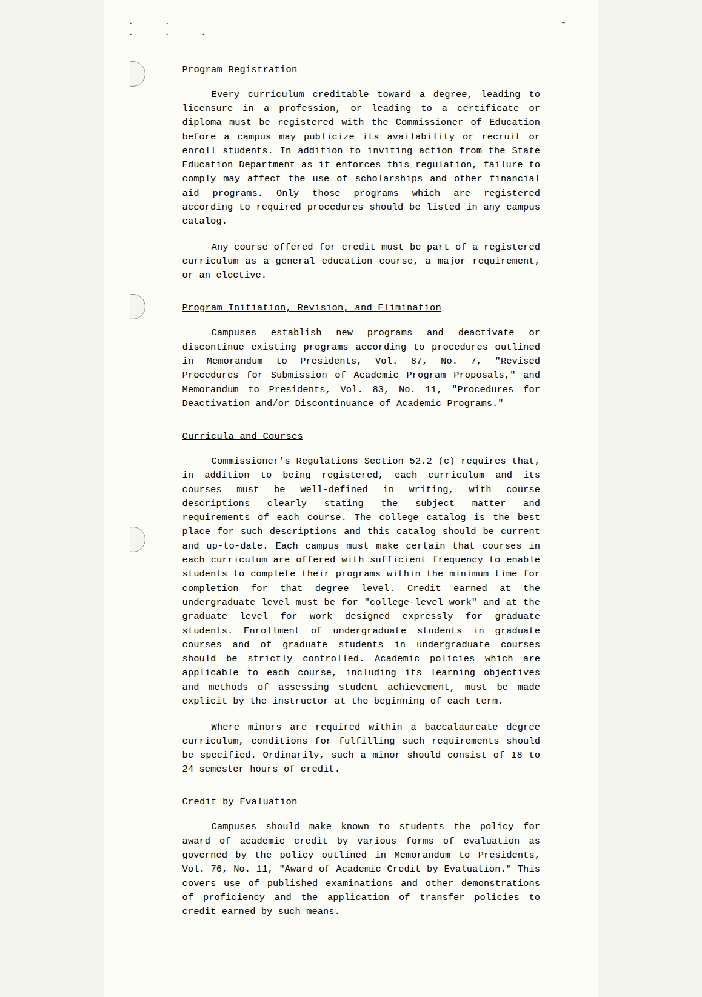. .
. . .
-
Program Registration
Every curriculum creditable toward a degree, leading to licensure in a profession, or leading to a certificate or diploma must be registered with the Commissioner of Education before a campus may publicize its availability or recruit or enroll students. In addition to inviting action from the State Education Department as it enforces this regulation, failure to comply may affect the use of scholarships and other financial aid programs. Only those programs which are registered according to required procedures should be listed in any campus catalog.
Any course offered for credit must be part of a registered curriculum as a general education course, a major requirement, or an elective.
Program Initiation, Revision, and Elimination
Campuses establish new programs and deactivate or discontinue existing programs according to procedures outlined in Memorandum to Presidents, Vol. 87, No. 7, "Revised Procedures for Submission of Academic Program Proposals," and Memorandum to Presidents, Vol. 83, No. 11, "Procedures for Deactivation and/or Discontinuance of Academic Programs."
Curricula and Courses
Commissioner's Regulations Section 52.2 (c) requires that, in addition to being registered, each curriculum and its courses must be well-defined in writing, with course descriptions clearly stating the subject matter and requirements of each course. The college catalog is the best place for such descriptions and this catalog should be current and up-to-date. Each campus must make certain that courses in each curriculum are offered with sufficient frequency to enable students to complete their programs within the minimum time for completion for that degree level. Credit earned at the undergraduate level must be for "college-level work" and at the graduate level for work designed expressly for graduate students. Enrollment of undergraduate students in graduate courses and of graduate students in undergraduate courses should be strictly controlled. Academic policies which are applicable to each course, including its learning objectives and methods of assessing student achievement, must be made explicit by the instructor at the beginning of each term.
Where minors are required within a baccalaureate degree curriculum, conditions for fulfilling such requirements should be specified. Ordinarily, such a minor should consist of 18 to 24 semester hours of credit.
Credit by Evaluation
Campuses should make known to students the policy for award of academic credit by various forms of evaluation as governed by the policy outlined in Memorandum to Presidents, Vol. 76, No. 11, "Award of Academic Credit by Evaluation." This covers use of published examinations and other demonstrations of proficiency and the application of transfer policies to credit earned by such means.